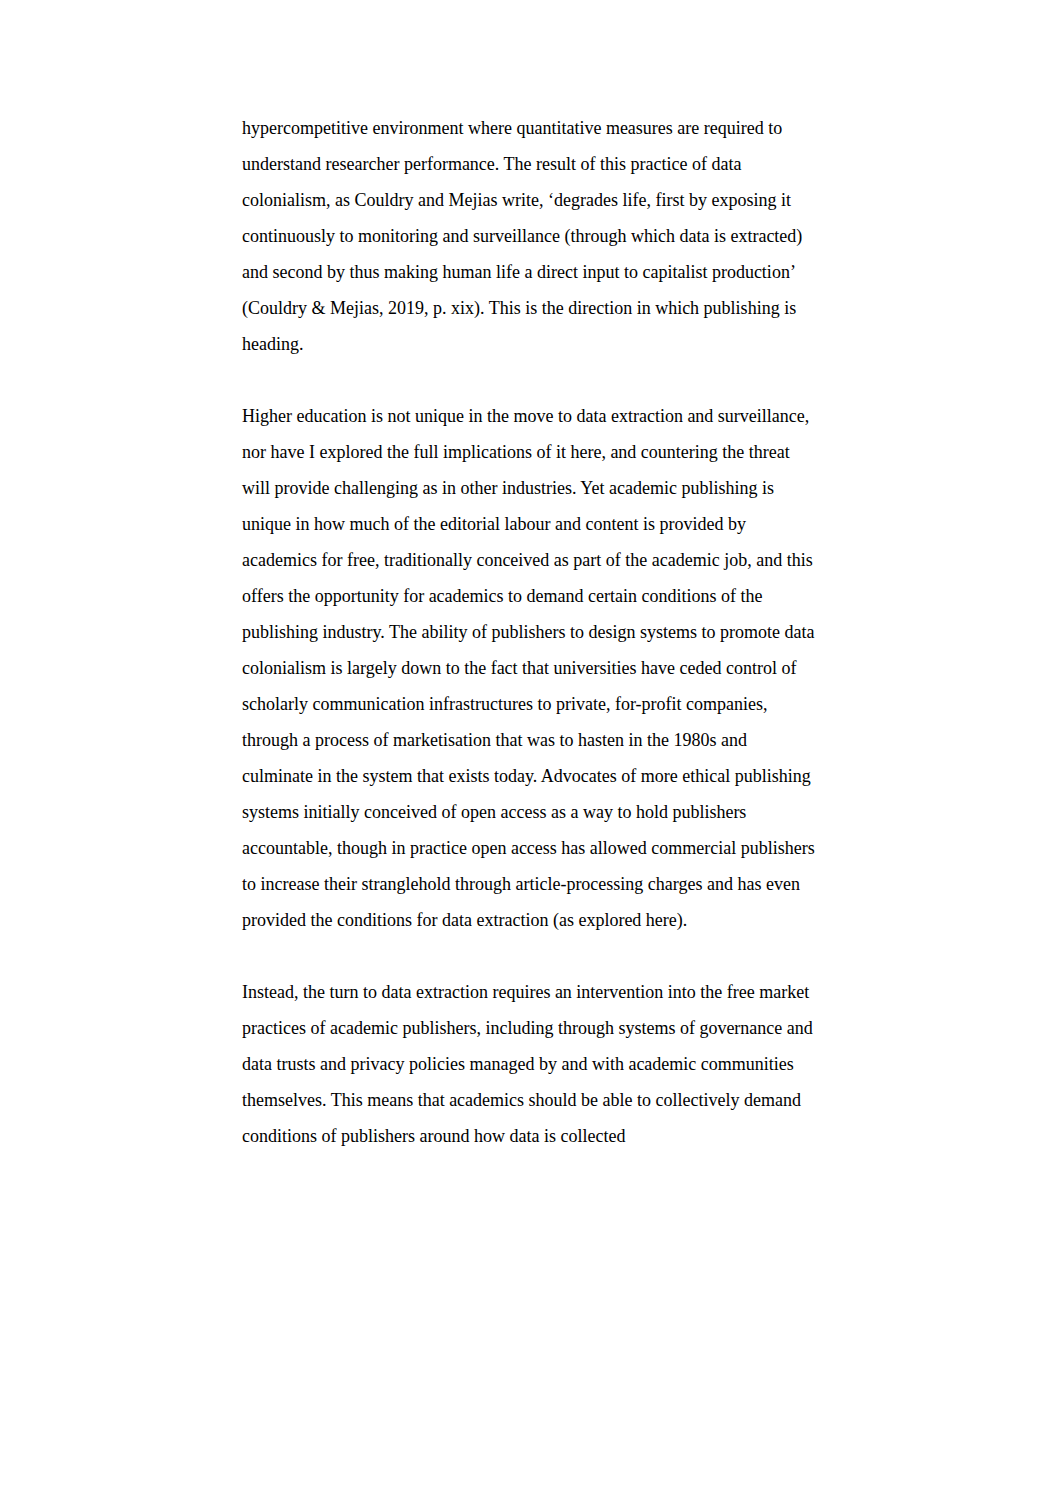hypercompetitive environment where quantitative measures are required to understand researcher performance. The result of this practice of data colonialism, as Couldry and Mejias write, ‘degrades life, first by exposing it continuously to monitoring and surveillance (through which data is extracted) and second by thus making human life a direct input to capitalist production’ (Couldry & Mejias, 2019, p. xix). This is the direction in which publishing is heading.
Higher education is not unique in the move to data extraction and surveillance, nor have I explored the full implications of it here, and countering the threat will provide challenging as in other industries. Yet academic publishing is unique in how much of the editorial labour and content is provided by academics for free, traditionally conceived as part of the academic job, and this offers the opportunity for academics to demand certain conditions of the publishing industry. The ability of publishers to design systems to promote data colonialism is largely down to the fact that universities have ceded control of scholarly communication infrastructures to private, for-profit companies, through a process of marketisation that was to hasten in the 1980s and culminate in the system that exists today. Advocates of more ethical publishing systems initially conceived of open access as a way to hold publishers accountable, though in practice open access has allowed commercial publishers to increase their stranglehold through article-processing charges and has even provided the conditions for data extraction (as explored here).
Instead, the turn to data extraction requires an intervention into the free market practices of academic publishers, including through systems of governance and data trusts and privacy policies managed by and with academic communities themselves. This means that academics should be able to collectively demand conditions of publishers around how data is collected